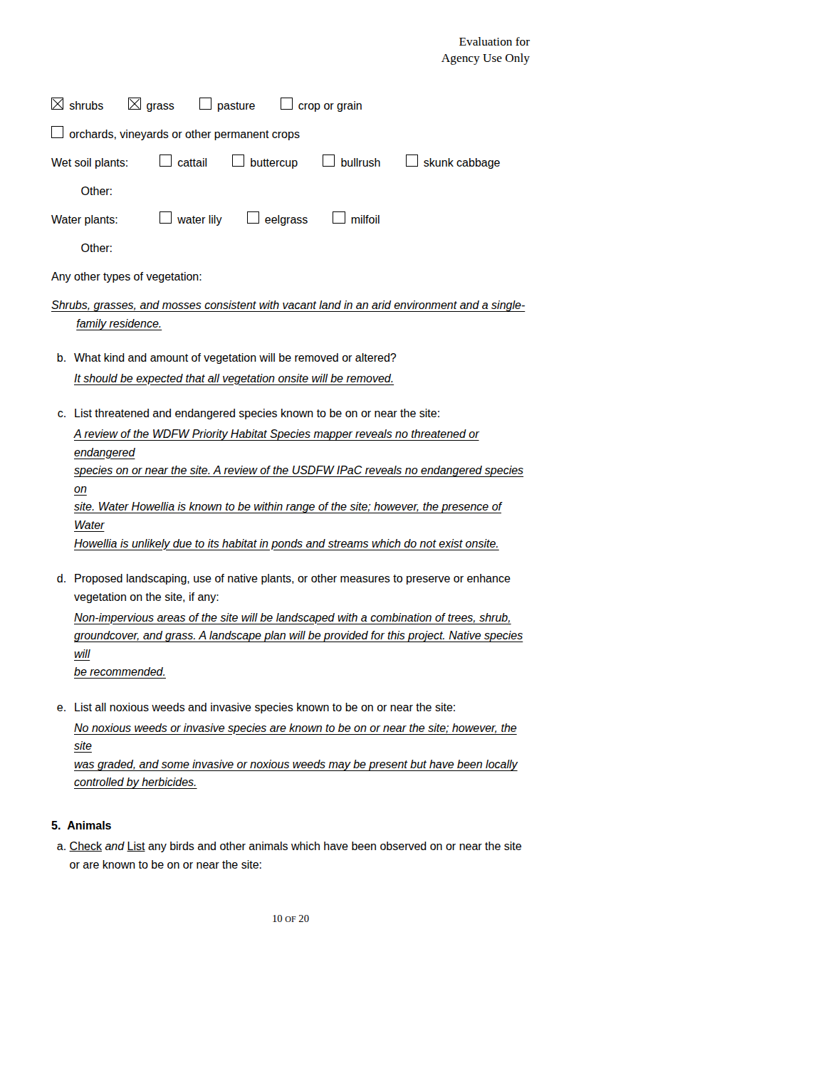Evaluation for
Agency Use Only
shrubs grass pasture crop or grain
orchards, vineyards or other permanent crops
Wet soil plants: cattail buttercup bullrush skunk cabbage
Other:
Water plants: water lily eelgrass milfoil
Other:
Any other types of vegetation:
Shrubs, grasses, and mosses consistent with vacant land in an arid environment and a single-
family residence.
What kind and amount of vegetation will be removed or altered?
It should be expected that all vegetation onsite will be removed.
List threatened and endangered species known to be on or near the site:
A review of the WDFW Priority Habitat Species mapper reveals no threatened or endangered
species on or near the site. A review of the USDFW IPaC reveals no endangered species on
site. Water Howellia is known to be within range of the site; however, the presence of Water
Howellia is unlikely due to its habitat in ponds and streams which do not exist onsite.
Proposed landscaping, use of native plants, or other measures to preserve or enhance vegetation on the site, if any:
Non-impervious areas of the site will be landscaped with a combination of trees, shrub,
groundcover, and grass. A landscape plan will be provided for this project. Native species will
be recommended.
List all noxious weeds and invasive species known to be on or near the site:
No noxious weeds or invasive species are known to be on or near the site; however, the site
was graded, and some invasive or noxious weeds may be present but have been locally
controlled by herbicides.
5. Animals
Check and List any birds and other animals which have been observed on or near the site or are known to be on or near the site:
10 OF 20